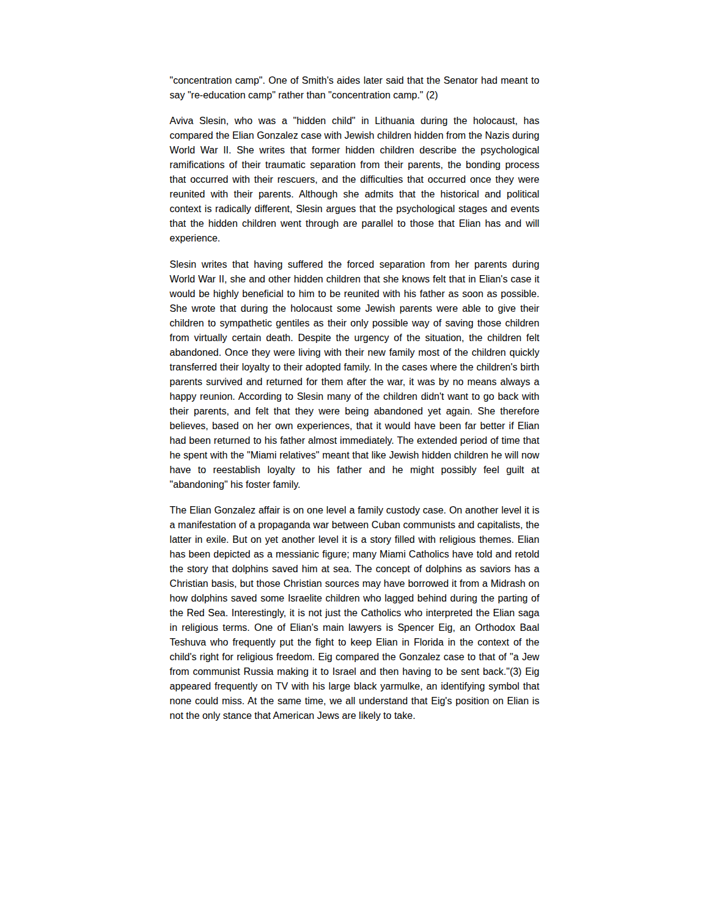"concentration camp". One of Smith's aides later said that the Senator had meant to say "re-education camp" rather than "concentration camp." (2)
Aviva Slesin, who was a "hidden child" in Lithuania during the holocaust, has compared the Elian Gonzalez case with Jewish children hidden from the Nazis during World War II. She writes that former hidden children describe the psychological ramifications of their traumatic separation from their parents, the bonding process that occurred with their rescuers, and the difficulties that occurred once they were reunited with their parents. Although she admits that the historical and political context is radically different, Slesin argues that the psychological stages and events that the hidden children went through are parallel to those that Elian has and will experience.
Slesin writes that having suffered the forced separation from her parents during World War II, she and other hidden children that she knows felt that in Elian's case it would be highly beneficial to him to be reunited with his father as soon as possible. She wrote that during the holocaust some Jewish parents were able to give their children to sympathetic gentiles as their only possible way of saving those children from virtually certain death. Despite the urgency of the situation, the children felt abandoned. Once they were living with their new family most of the children quickly transferred their loyalty to their adopted family. In the cases where the children's birth parents survived and returned for them after the war, it was by no means always a happy reunion. According to Slesin many of the children didn't want to go back with their parents, and felt that they were being abandoned yet again. She therefore believes, based on her own experiences, that it would have been far better if Elian had been returned to his father almost immediately. The extended period of time that he spent with the "Miami relatives" meant that like Jewish hidden children he will now have to reestablish loyalty to his father and he might possibly feel guilt at "abandoning" his foster family.
The Elian Gonzalez affair is on one level a family custody case. On another level it is a manifestation of a propaganda war between Cuban communists and capitalists, the latter in exile. But on yet another level it is a story filled with religious themes. Elian has been depicted as a messianic figure; many Miami Catholics have told and retold the story that dolphins saved him at sea. The concept of dolphins as saviors has a Christian basis, but those Christian sources may have borrowed it from a Midrash on how dolphins saved some Israelite children who lagged behind during the parting of the Red Sea. Interestingly, it is not just the Catholics who interpreted the Elian saga in religious terms. One of Elian's main lawyers is Spencer Eig, an Orthodox Baal Teshuva who frequently put the fight to keep Elian in Florida in the context of the child's right for religious freedom. Eig compared the Gonzalez case to that of "a Jew from communist Russia making it to Israel and then having to be sent back."(3) Eig appeared frequently on TV with his large black yarmulke, an identifying symbol that none could miss. At the same time, we all understand that Eig's position on Elian is not the only stance that American Jews are likely to take.